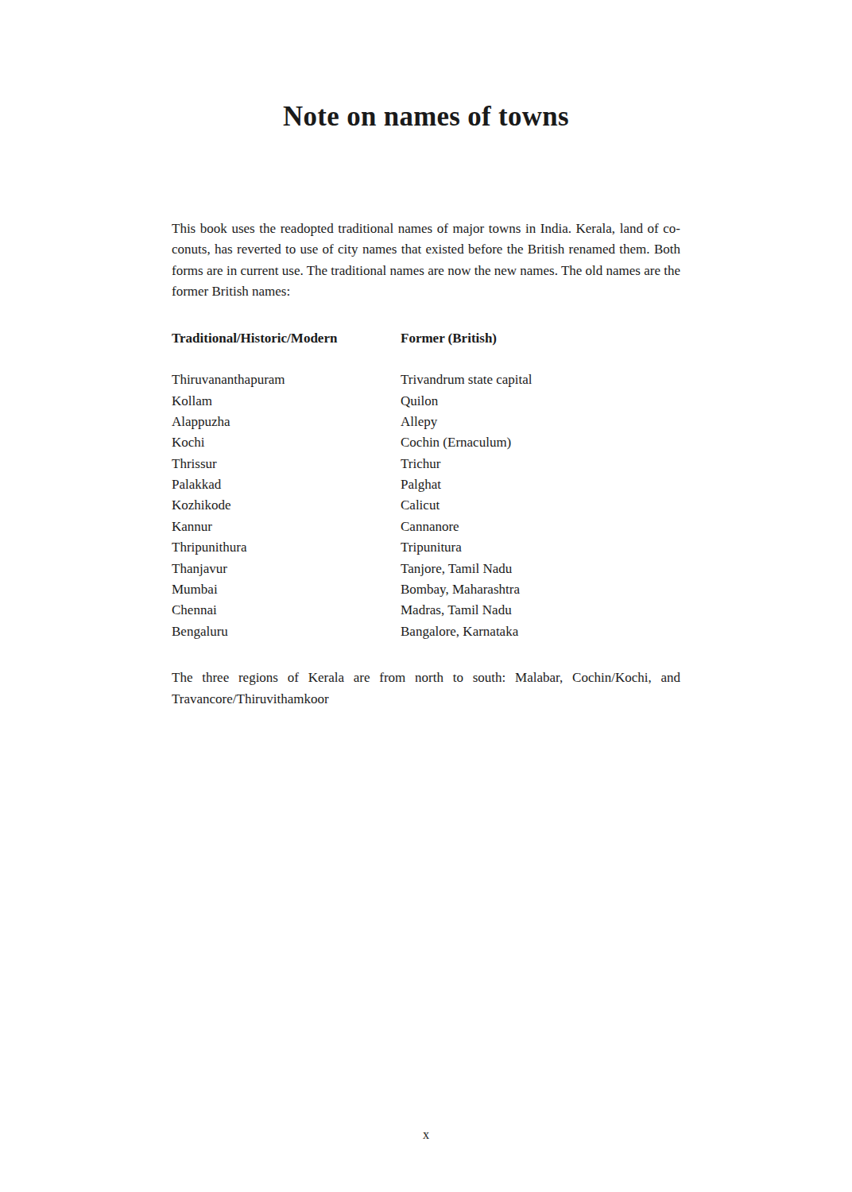Note on names of towns
This book uses the readopted traditional names of major towns in India. Kerala, land of coconuts, has reverted to use of city names that existed before the British renamed them. Both forms are in current use. The traditional names are now the new names. The old names are the former British names:
| Traditional/Historic/Modern | Former (British) |
| --- | --- |
| Thiruvananthapuram | Trivandrum state capital |
| Kollam | Quilon |
| Alappuzha | Allepy |
| Kochi | Cochin (Ernaculum) |
| Thrissur | Trichur |
| Palakkad | Palghat |
| Kozhikode | Calicut |
| Kannur | Cannanore |
| Thripunithura | Tripunitura |
| Thanjavur | Tanjore, Tamil Nadu |
| Mumbai | Bombay, Maharashtra |
| Chennai | Madras, Tamil Nadu |
| Bengaluru | Bangalore, Karnataka |
The three regions of Kerala are from north to south: Malabar, Cochin/Kochi, and Travancore/Thiruvithamkoor
x